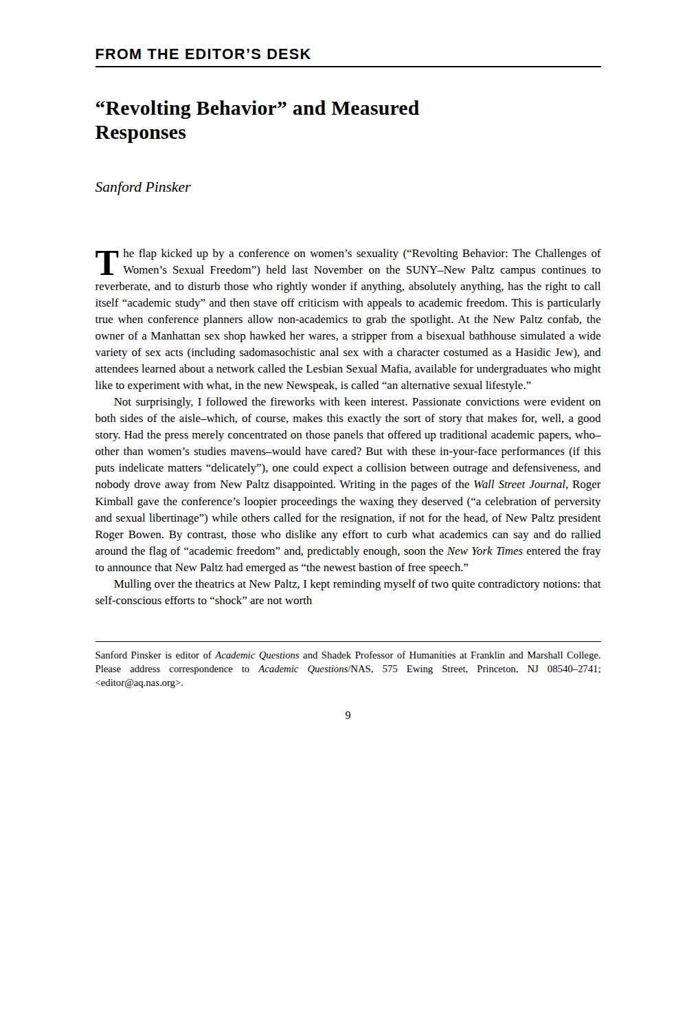FROM THE EDITOR’S DESK
“Revolting Behavior” and Measured
Responses
Sanford Pinsker
The flap kicked up by a conference on women’s sexuality (“Revolting Behavior: The Challenges of Women’s Sexual Freedom”) held last November on the SUNY–New Paltz campus continues to reverberate, and to disturb those who rightly wonder if anything, absolutely anything, has the right to call itself “academic study” and then stave off criticism with appeals to academic freedom. This is particularly true when conference planners allow non-academics to grab the spotlight. At the New Paltz confab, the owner of a Manhattan sex shop hawked her wares, a stripper from a bisexual bathhouse simulated a wide variety of sex acts (including sadomasochistic anal sex with a character costumed as a Hasidic Jew), and attendees learned about a network called the Lesbian Sexual Mafia, available for undergraduates who might like to experiment with what, in the new Newspeak, is called “an alternative sexual lifestyle.”
Not surprisingly, I followed the fireworks with keen interest. Passionate convictions were evident on both sides of the aisle–which, of course, makes this exactly the sort of story that makes for, well, a good story. Had the press merely concentrated on those panels that offered up traditional academic papers, who–other than women’s studies mavens–would have cared? But with these in-your-face performances (if this puts indelicate matters “delicately”), one could expect a collision between outrage and defensiveness, and nobody drove away from New Paltz disappointed. Writing in the pages of the Wall Street Journal, Roger Kimball gave the conference’s loopier proceedings the waxing they deserved (“a celebration of perversity and sexual libertinage”) while others called for the resignation, if not for the head, of New Paltz president Roger Bowen. By contrast, those who dislike any effort to curb what academics can say and do rallied around the flag of “academic freedom” and, predictably enough, soon the New York Times entered the fray to announce that New Paltz had emerged as “the newest bastion of free speech.”
Mulling over the theatrics at New Paltz, I kept reminding myself of two quite contradictory notions: that self-conscious efforts to “shock” are not worth
Sanford Pinsker is editor of Academic Questions and Shadek Professor of Humanities at Franklin and Marshall College. Please address correspondence to Academic Questions/NAS, 575 Ewing Street, Princeton, NJ 08540–2741; <editor@aq.nas.org>.
9